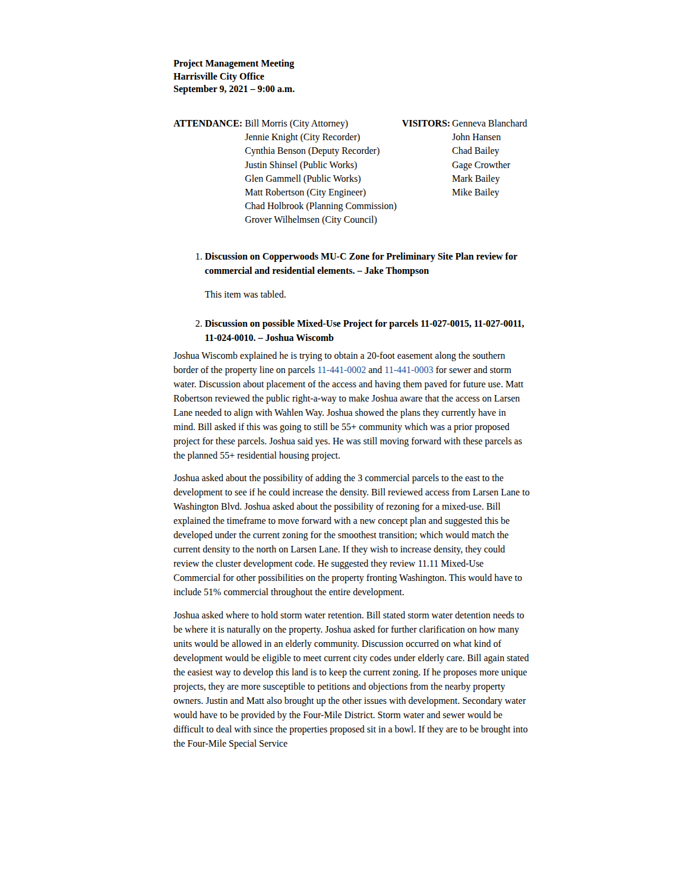Project Management Meeting Harrisville City Office September 9, 2021 – 9:00 a.m.
| ATTENDANCE: | Bill Morris (City Attorney) | VISITORS: | Genneva Blanchard |
| | Jennie Knight (City Recorder) | | John Hansen |
| | Cynthia Benson (Deputy Recorder) | | Chad Bailey |
| | Justin Shinsel (Public Works) | | Gage Crowther |
| | Glen Gammell (Public Works) | | Mark Bailey |
| | Matt Robertson (City Engineer) | | Mike Bailey |
| | Chad Holbrook (Planning Commission) | | |
| | Grover Wilhelmsen (City Council) | | |
Discussion on Copperwoods MU-C Zone for Preliminary Site Plan review for commercial and residential elements. – Jake Thompson
This item was tabled.
Discussion on possible Mixed-Use Project for parcels 11-027-0015, 11-027-0011, 11-024-0010. – Joshua Wiscomb
Joshua Wiscomb explained he is trying to obtain a 20-foot easement along the southern border of the property line on parcels 11-441-0002 and 11-441-0003 for sewer and storm water. Discussion about placement of the access and having them paved for future use. Matt Robertson reviewed the public right-a-way to make Joshua aware that the access on Larsen Lane needed to align with Wahlen Way. Joshua showed the plans they currently have in mind. Bill asked if this was going to still be 55+ community which was a prior proposed project for these parcels. Joshua said yes. He was still moving forward with these parcels as the planned 55+ residential housing project.
Joshua asked about the possibility of adding the 3 commercial parcels to the east to the development to see if he could increase the density. Bill reviewed access from Larsen Lane to Washington Blvd. Joshua asked about the possibility of rezoning for a mixed-use. Bill explained the timeframe to move forward with a new concept plan and suggested this be developed under the current zoning for the smoothest transition; which would match the current density to the north on Larsen Lane. If they wish to increase density, they could review the cluster development code. He suggested they review 11.11 Mixed-Use Commercial for other possibilities on the property fronting Washington. This would have to include 51% commercial throughout the entire development.
Joshua asked where to hold storm water retention. Bill stated storm water detention needs to be where it is naturally on the property. Joshua asked for further clarification on how many units would be allowed in an elderly community. Discussion occurred on what kind of development would be eligible to meet current city codes under elderly care. Bill again stated the easiest way to develop this land is to keep the current zoning. If he proposes more unique projects, they are more susceptible to petitions and objections from the nearby property owners. Justin and Matt also brought up the other issues with development. Secondary water would have to be provided by the Four-Mile District. Storm water and sewer would be difficult to deal with since the properties proposed sit in a bowl. If they are to be brought into the Four-Mile Special Service